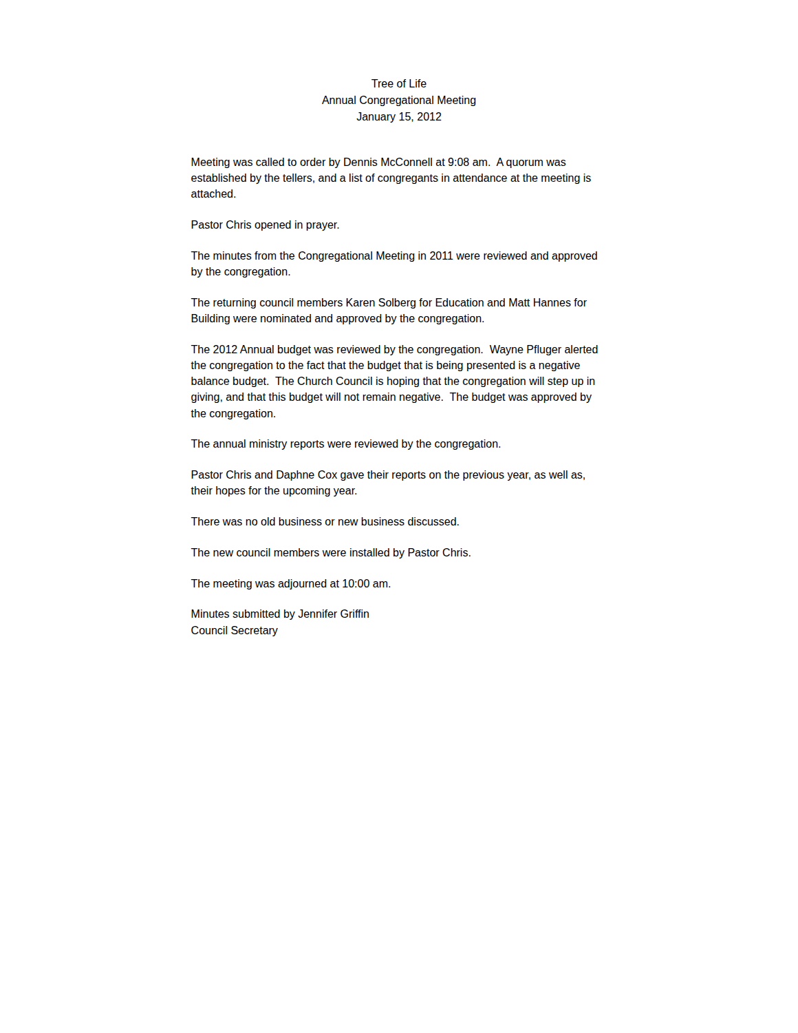Tree of Life
Annual Congregational Meeting
January 15, 2012
Meeting was called to order by Dennis McConnell at 9:08 am. A quorum was established by the tellers, and a list of congregants in attendance at the meeting is attached.
Pastor Chris opened in prayer.
The minutes from the Congregational Meeting in 2011 were reviewed and approved by the congregation.
The returning council members Karen Solberg for Education and Matt Hannes for Building were nominated and approved by the congregation.
The 2012 Annual budget was reviewed by the congregation. Wayne Pfluger alerted the congregation to the fact that the budget that is being presented is a negative balance budget. The Church Council is hoping that the congregation will step up in giving, and that this budget will not remain negative. The budget was approved by the congregation.
The annual ministry reports were reviewed by the congregation.
Pastor Chris and Daphne Cox gave their reports on the previous year, as well as, their hopes for the upcoming year.
There was no old business or new business discussed.
The new council members were installed by Pastor Chris.
The meeting was adjourned at 10:00 am.
Minutes submitted by Jennifer Griffin
Council Secretary